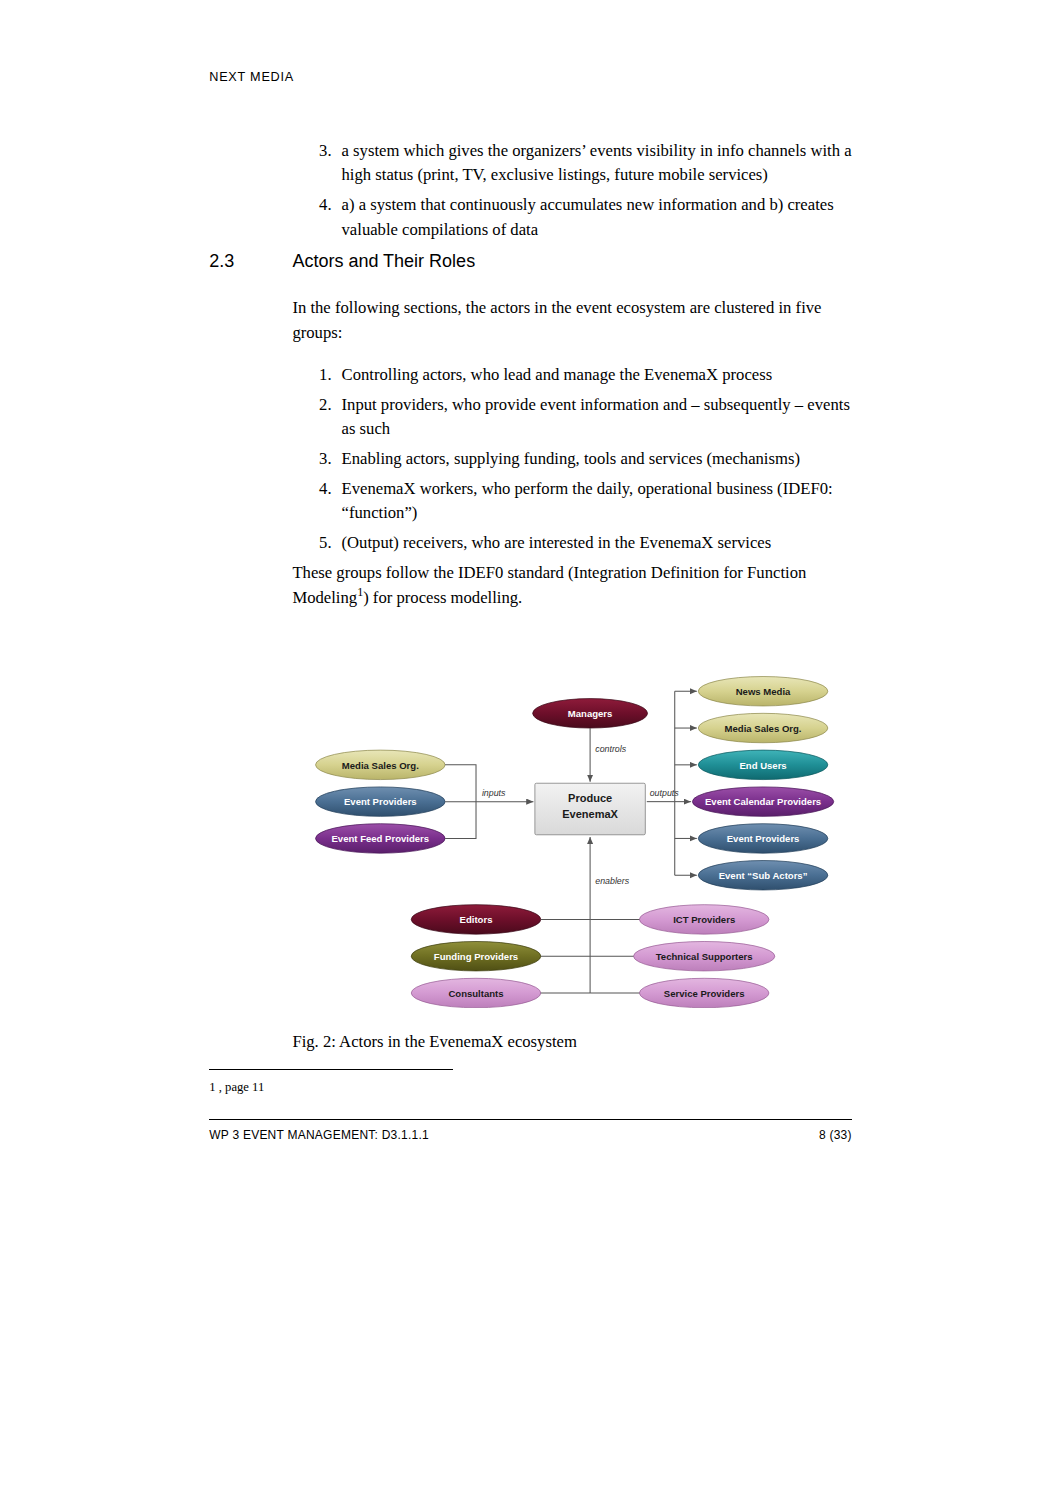NEXT MEDIA
a system which gives the organizers’ events visibility in info channels with a high status (print, TV, exclusive listings, future mobile services)
a) a system that continuously accumulates new information and b) creates valuable compilations of data
2.3 Actors and Their Roles
In the following sections, the actors in the event ecosystem are clustered in five groups:
Controlling actors, who lead and manage the EvenemaX process
Input providers, who provide event information and – subsequently – events as such
Enabling actors, supplying funding, tools and services (mechanisms)
EvenemaX workers, who perform the daily, operational business (IDEF0: “function”)
(Output) receivers, who are interested in the EvenemaX services
These groups follow the IDEF0 standard (Integration Definition for Function Modeling1) for process modelling.
Produce EvenemaX Managers controls Media Sales Org. Event Providers Event Feed Providers inputs News Media Media Sales Org. End Users Event Calendar Providers Event Providers Event “Sub Actors” outputs enablers Editors Funding Providers Consultants ICT Providers Technical Supporters Service Providers
Fig. 2: Actors in the EvenemaX ecosystem
1 , page 11
WP 3 EVENT MANAGEMENT: D3.1.1.1 8 (33)